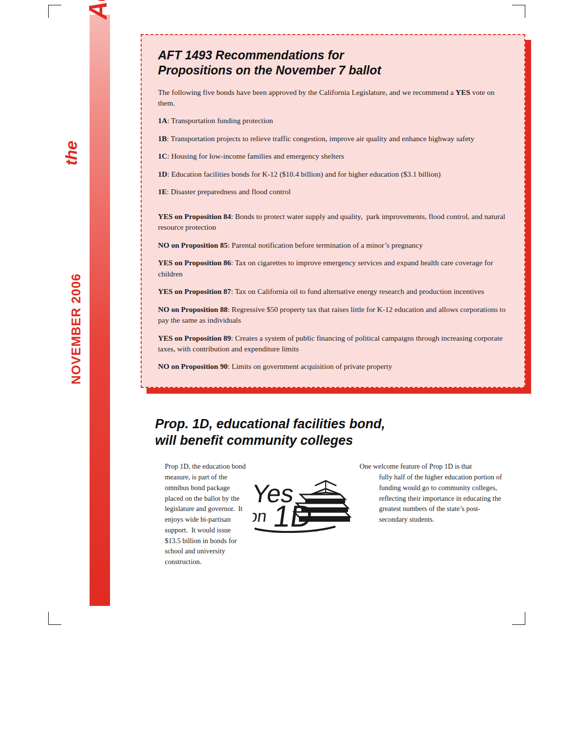Advocate
the
NOVEMBER 2006
4
AFT 1493 Recommendations for
Propositions on the November 7 ballot
The following five bonds have been approved by the California Legislature, and we recommend a YES vote on them.
1A: Transportation funding protection
1B: Transportation projects to relieve traffic congestion, improve air quality and enhance highway safety
1C: Housing for low-income families and emergency shelters
1D: Education facilities bonds for K-12 ($10.4 billion) and for higher education ($3.1 billion)
1E: Disaster preparedness and flood control
YES on Proposition 84: Bonds to protect water supply and quality, park improvements, flood control, and natural resource protection
NO on Proposition 85: Parental notification before termination of a minor’s pregnancy
YES on Proposition 86: Tax on cigarettes to improve emergency services and expand health care coverage for children
YES on Proposition 87: Tax on California oil to fund alternative energy research and production incentives
NO on Proposition 88: Regressive $50 property tax that raises little for K-12 education and allows corporations to pay the same as individuals
YES on Proposition 89: Creates a system of public financing of political campaigns through increasing corporate taxes, with contribution and expenditure limits
NO on Proposition 90: Limits on government acquisition of private property
Prop. 1D, educational facilities bond,
will benefit community colleges
Prop 1D, the education bond measure, is part of the omnibus bond package placed on the ballot by the legislature and governor. It enjoys wide bi-partisan support. It would issue $13.5 billion in bonds for school and university construction.
Yes on 1D
One welcome feature of Prop 1D is that
fully half of the higher education portion of funding would go to community colleges, reflecting their importance in educating the greatest numbers of the state’s post-secondary students.